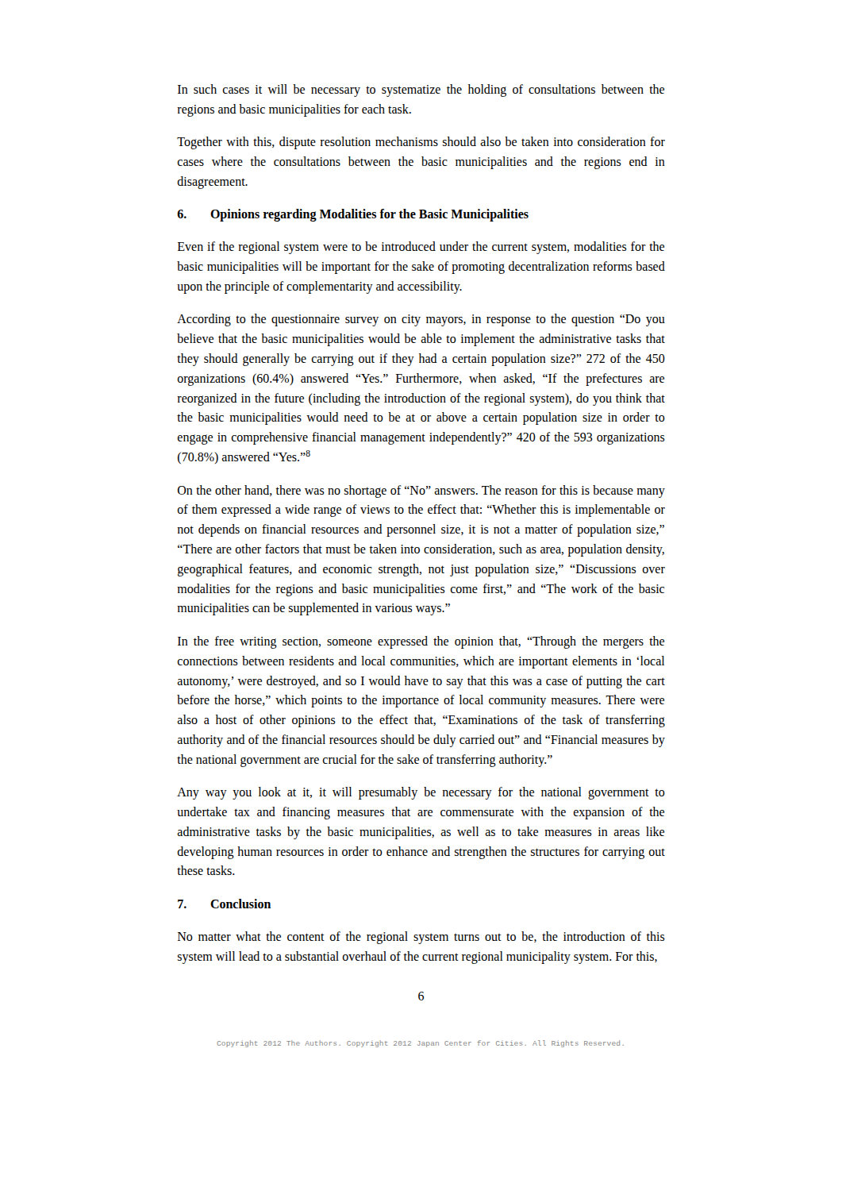In such cases it will be necessary to systematize the holding of consultations between the regions and basic municipalities for each task.
Together with this, dispute resolution mechanisms should also be taken into consideration for cases where the consultations between the basic municipalities and the regions end in disagreement.
6. Opinions regarding Modalities for the Basic Municipalities
Even if the regional system were to be introduced under the current system, modalities for the basic municipalities will be important for the sake of promoting decentralization reforms based upon the principle of complementarity and accessibility.
According to the questionnaire survey on city mayors, in response to the question “Do you believe that the basic municipalities would be able to implement the administrative tasks that they should generally be carrying out if they had a certain population size?” 272 of the 450 organizations (60.4%) answered “Yes.” Furthermore, when asked, “If the prefectures are reorganized in the future (including the introduction of the regional system), do you think that the basic municipalities would need to be at or above a certain population size in order to engage in comprehensive financial management independently?” 420 of the 593 organizations (70.8%) answered “Yes.”8
On the other hand, there was no shortage of “No” answers. The reason for this is because many of them expressed a wide range of views to the effect that: “Whether this is implementable or not depends on financial resources and personnel size, it is not a matter of population size,” “There are other factors that must be taken into consideration, such as area, population density, geographical features, and economic strength, not just population size,” “Discussions over modalities for the regions and basic municipalities come first,” and “The work of the basic municipalities can be supplemented in various ways.”
In the free writing section, someone expressed the opinion that, “Through the mergers the connections between residents and local communities, which are important elements in ‘local autonomy,’ were destroyed, and so I would have to say that this was a case of putting the cart before the horse,” which points to the importance of local community measures. There were also a host of other opinions to the effect that, “Examinations of the task of transferring authority and of the financial resources should be duly carried out” and “Financial measures by the national government are crucial for the sake of transferring authority.”
Any way you look at it, it will presumably be necessary for the national government to undertake tax and financing measures that are commensurate with the expansion of the administrative tasks by the basic municipalities, as well as to take measures in areas like developing human resources in order to enhance and strengthen the structures for carrying out these tasks.
7. Conclusion
No matter what the content of the regional system turns out to be, the introduction of this system will lead to a substantial overhaul of the current regional municipality system. For this,
6
Copyright 2012 The Authors. Copyright 2012 Japan Center for Cities. All Rights Reserved.